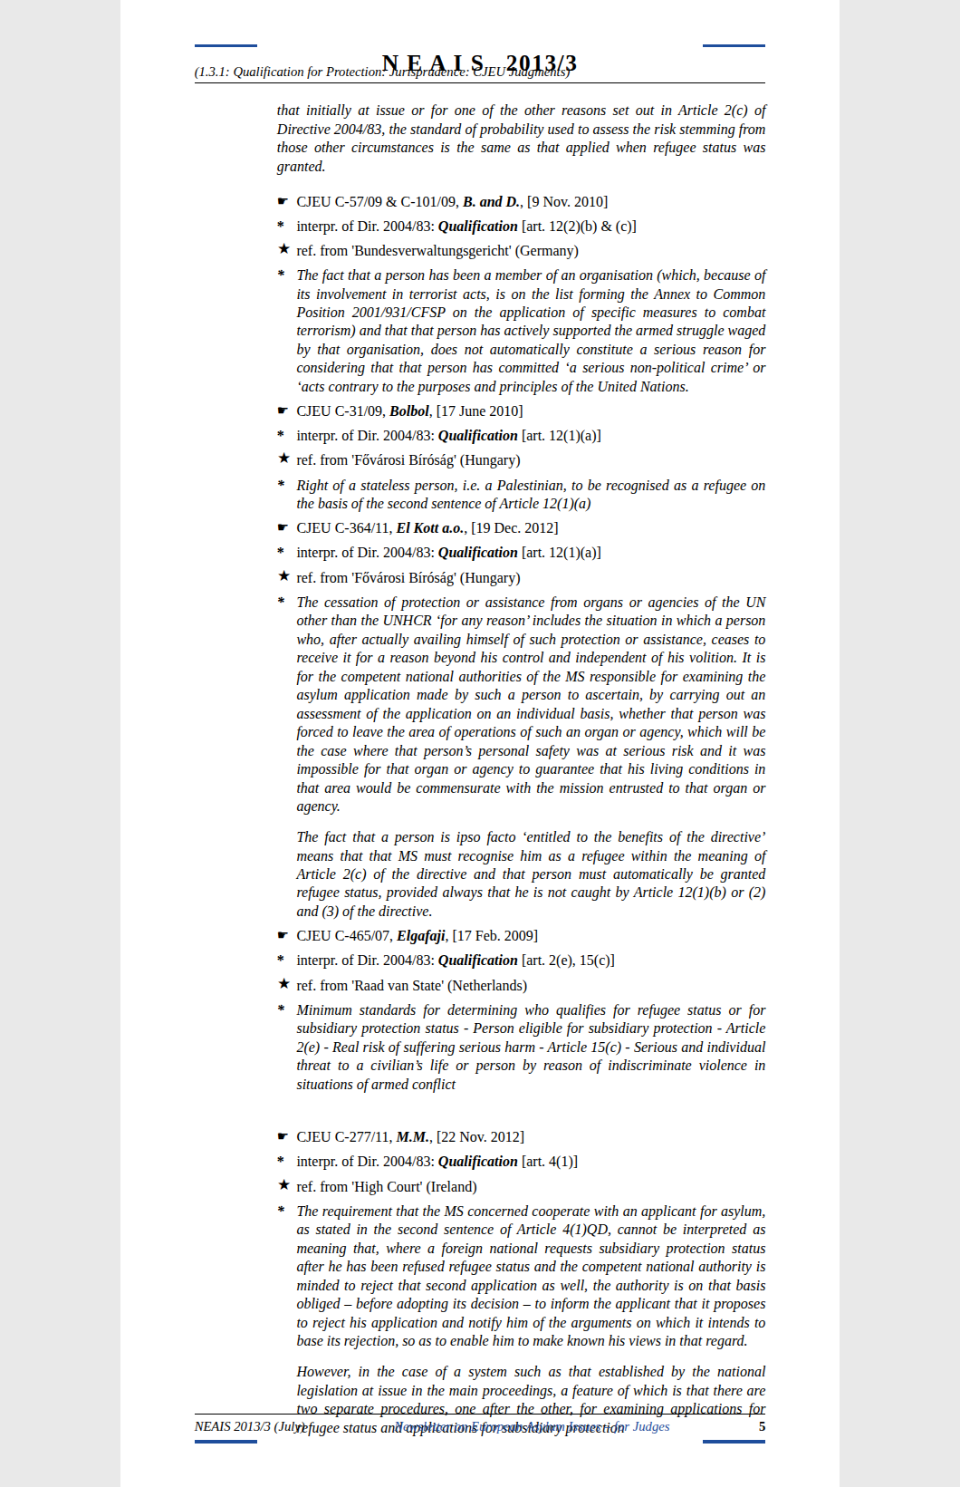N E A I S 2013/3
(1.3.1: Qualification for Protection: Jurisprudence: CJEU Judgments)
that initially at issue or for one of the other reasons set out in Article 2(c) of Directive 2004/83, the standard of probability used to assess the risk stemming from those other circumstances is the same as that applied when refugee status was granted.
☛CJEU C-57/09 & C-101/09, B. and D., [9 Nov. 2010]
*interpr. of Dir. 2004/83: Qualification [art. 12(2)(b) & (c)]
★ref. from 'Bundesverwaltungsgericht' (Germany)
*
The fact that a person has been a member of an organisation (which, because of its involvement in terrorist acts, is on the list forming the Annex to Common Position 2001/931/CFSP on the application of specific measures to combat terrorism) and that that person has actively supported the armed struggle waged by that organisation, does not automatically constitute a serious reason for considering that that person has committed ‘a serious non-political crime’ or ‘acts contrary to the purposes and principles of the United Nations.
☛CJEU C-31/09, Bolbol, [17 June 2010]
*interpr. of Dir. 2004/83: Qualification [art. 12(1)(a)]
★ref. from 'Fővárosi Bíróság' (Hungary)
*
Right of a stateless person, i.e. a Palestinian, to be recognised as a refugee on the basis of the second sentence of Article 12(1)(a)
☛CJEU C-364/11, El Kott a.o., [19 Dec. 2012]
*interpr. of Dir. 2004/83: Qualification [art. 12(1)(a)]
★ref. from 'Fővárosi Bíróság' (Hungary)
*
The cessation of protection or assistance from organs or agencies of the UN other than the UNHCR ‘for any reason’ includes the situation in which a person who, after actually availing himself of such protection or assistance, ceases to receive it for a reason beyond his control and independent of his volition. It is for the competent national authorities of the MS responsible for examining the asylum application made by such a person to ascertain, by carrying out an assessment of the application on an individual basis, whether that person was forced to leave the area of operations of such an organ or agency, which will be the case where that person’s personal safety was at serious risk and it was impossible for that organ or agency to guarantee that his living conditions in that area would be commensurate with the mission entrusted to that organ or agency.
The fact that a person is ipso facto ‘entitled to the benefits of the directive’ means that that MS must recognise him as a refugee within the meaning of Article 2(c) of the directive and that person must automatically be granted refugee status, provided always that he is not caught by Article 12(1)(b) or (2) and (3) of the directive.
☛CJEU C-465/07, Elgafaji, [17 Feb. 2009]
*interpr. of Dir. 2004/83: Qualification [art. 2(e), 15(c)]
★ref. from 'Raad van State' (Netherlands)
*
Minimum standards for determining who qualifies for refugee status or for subsidiary protection status - Person eligible for subsidiary protection - Article 2(e) - Real risk of suffering serious harm - Article 15(c) - Serious and individual threat to a civilian’s life or person by reason of indiscriminate violence in situations of armed conflict
☛CJEU C-277/11, M.M., [22 Nov. 2012]
*interpr. of Dir. 2004/83: Qualification [art. 4(1)]
★ref. from 'High Court' (Ireland)
*
The requirement that the MS concerned cooperate with an applicant for asylum, as stated in the second sentence of Article 4(1)QD, cannot be interpreted as meaning that, where a foreign national requests subsidiary protection status after he has been refused refugee status and the competent national authority is minded to reject that second application as well, the authority is on that basis obliged – before adopting its decision – to inform the applicant that it proposes to reject his application and notify him of the arguments on which it intends to base its rejection, so as to enable him to make known his views in that regard.
However, in the case of a system such as that established by the national legislation at issue in the main proceedings, a feature of which is that there are two separate procedures, one after the other, for examining applications for refugee status and applications for subsidiary protection
NEAIS 2013/3 (July) Newsletter on European Asylum Issues – for Judges 5